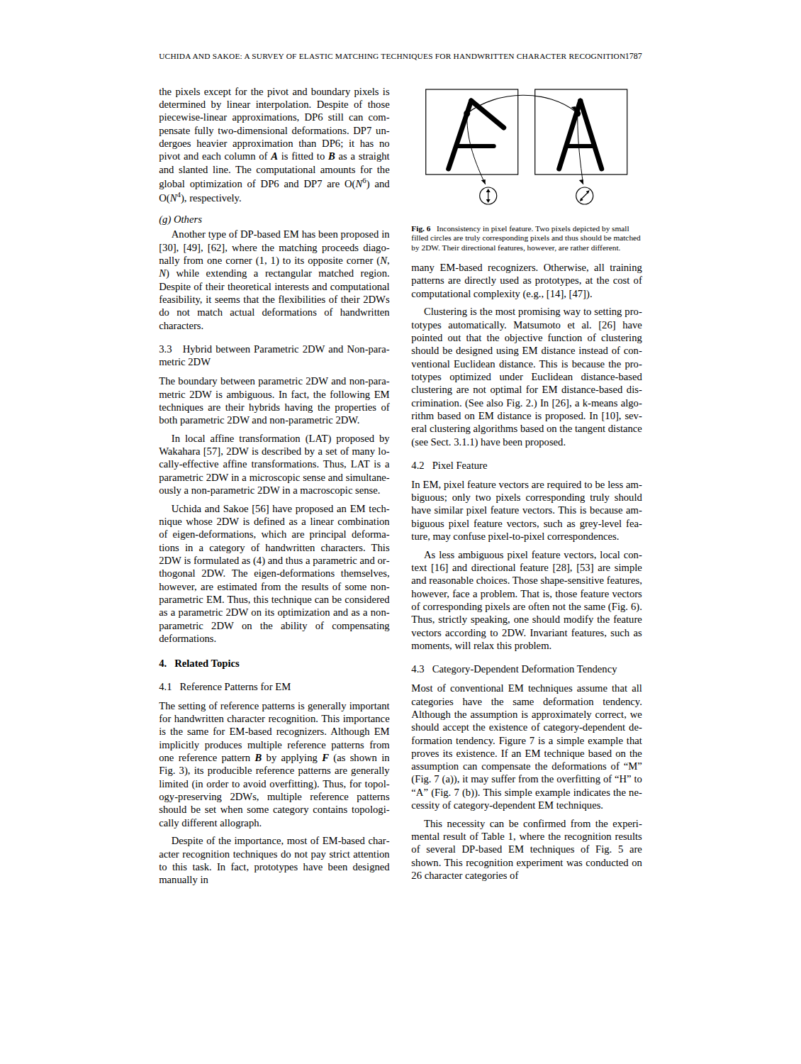UCHIDA and SAKOE: A SURVEY OF ELASTIC MATCHING TECHNIQUES FOR HANDWRITTEN CHARACTER RECOGNITION
1787
the pixels except for the pivot and boundary pixels is determined by linear interpolation. Despite of those piecewise-linear approximations, DP6 still can compensate fully two-dimensional deformations. DP7 undergoes heavier approximation than DP6; it has no pivot and each column of A is fitted to B as a straight and slanted line. The computational amounts for the global optimization of DP6 and DP7 are O(N 6) and O(N 4), respectively.
(g) Others
Another type of DP-based EM has been proposed in [30], [49], [62], where the matching proceeds diagonally from one corner (1, 1) to its opposite corner (N, N) while extending a rectangular matched region. Despite of their theoretical interests and computational feasibility, it seems that the flexibilities of their 2DWs do not match actual deformations of handwritten characters.
3.3 Hybrid between Parametric 2DW and Non-parametric 2DW
The boundary between parametric 2DW and non-parametric 2DW is ambiguous. In fact, the following EM techniques are their hybrids having the properties of both parametric 2DW and non-parametric 2DW.
In local affine transformation (LAT) proposed by Wakahara [57], 2DW is described by a set of many locally-effective affine transformations. Thus, LAT is a parametric 2DW in a microscopic sense and simultaneously a non-parametric 2DW in a macroscopic sense.
Uchida and Sakoe [56] have proposed an EM technique whose 2DW is defined as a linear combination of eigen-deformations, which are principal deformations in a category of handwritten characters. This 2DW is formulated as (4) and thus a parametric and orthogonal 2DW. The eigen-deformations themselves, however, are estimated from the results of some non-parametric EM. Thus, this technique can be considered as a parametric 2DW on its optimization and as a non-parametric 2DW on the ability of compensating deformations.
4. Related Topics
4.1 Reference Patterns for EM
The setting of reference patterns is generally important for handwritten character recognition. This importance is the same for EM-based recognizers. Although EM implicitly produces multiple reference patterns from one reference pattern B by applying F (as shown in Fig. 3), its producible reference patterns are generally limited (in order to avoid overfitting). Thus, for topology-preserving 2DWs, multiple reference patterns should be set when some category contains topologically different allograph.
Despite of the importance, most of EM-based character recognition techniques do not pay strict attention to this task. In fact, prototypes have been designed manually in
Fig. 6 Inconsistency in pixel feature. Two pixels depicted by small filled circles are truly corresponding pixels and thus should be matched by 2DW. Their directional features, however, are rather different.
many EM-based recognizers. Otherwise, all training patterns are directly used as prototypes, at the cost of computational complexity (e.g., [14], [47]).
Clustering is the most promising way to setting prototypes automatically. Matsumoto et al. [26] have pointed out that the objective function of clustering should be designed using EM distance instead of conventional Euclidean distance. This is because the prototypes optimized under Euclidean distance-based clustering are not optimal for EM distance-based discrimination. (See also Fig. 2.) In [26], a k-means algorithm based on EM distance is proposed. In [10], several clustering algorithms based on the tangent distance (see Sect. 3.1.1) have been proposed.
4.2 Pixel Feature
In EM, pixel feature vectors are required to be less ambiguous; only two pixels corresponding truly should have similar pixel feature vectors. This is because ambiguous pixel feature vectors, such as grey-level feature, may confuse pixel-to-pixel correspondences.
As less ambiguous pixel feature vectors, local context [16] and directional feature [28], [53] are simple and reasonable choices. Those shape-sensitive features, however, face a problem. That is, those feature vectors of corresponding pixels are often not the same (Fig. 6). Thus, strictly speaking, one should modify the feature vectors according to 2DW. Invariant features, such as moments, will relax this problem.
4.3 Category-Dependent Deformation Tendency
Most of conventional EM techniques assume that all categories have the same deformation tendency. Although the assumption is approximately correct, we should accept the existence of category-dependent deformation tendency. Figure 7 is a simple example that proves its existence. If an EM technique based on the assumption can compensate the deformations of “M” (Fig. 7 (a)), it may suffer from the overfitting of “H” to “A” (Fig. 7 (b)). This simple example indicates the necessity of category-dependent EM techniques.
This necessity can be confirmed from the experimental result of Table 1, where the recognition results of several DP-based EM techniques of Fig. 5 are shown. This recognition experiment was conducted on 26 character categories of